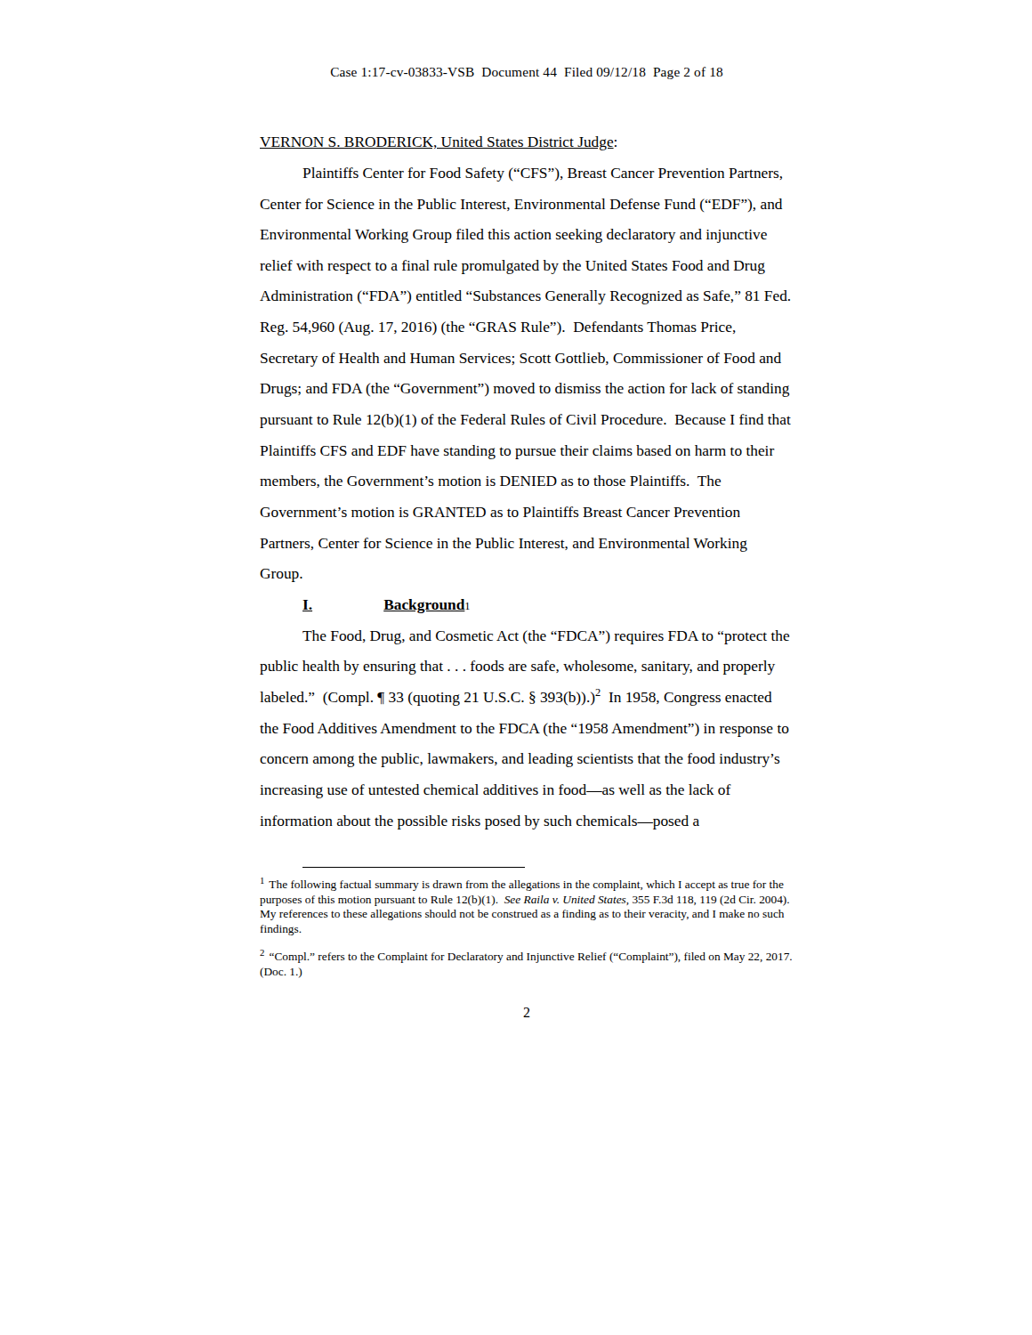Case 1:17-cv-03833-VSB Document 44 Filed 09/12/18 Page 2 of 18
VERNON S. BRODERICK, United States District Judge:
Plaintiffs Center for Food Safety (“CFS”), Breast Cancer Prevention Partners, Center for Science in the Public Interest, Environmental Defense Fund (“EDF”), and Environmental Working Group filed this action seeking declaratory and injunctive relief with respect to a final rule promulgated by the United States Food and Drug Administration (“FDA”) entitled “Substances Generally Recognized as Safe,” 81 Fed. Reg. 54,960 (Aug. 17, 2016) (the “GRAS Rule”). Defendants Thomas Price, Secretary of Health and Human Services; Scott Gottlieb, Commissioner of Food and Drugs; and FDA (the “Government”) moved to dismiss the action for lack of standing pursuant to Rule 12(b)(1) of the Federal Rules of Civil Procedure. Because I find that Plaintiffs CFS and EDF have standing to pursue their claims based on harm to their members, the Government’s motion is DENIED as to those Plaintiffs. The Government’s motion is GRANTED as to Plaintiffs Breast Cancer Prevention Partners, Center for Science in the Public Interest, and Environmental Working Group.
I. Background1
The Food, Drug, and Cosmetic Act (the “FDCA”) requires FDA to “protect the public health by ensuring that . . . foods are safe, wholesome, sanitary, and properly labeled.” (Compl. ¶ 33 (quoting 21 U.S.C. § 393(b)).)2 In 1958, Congress enacted the Food Additives Amendment to the FDCA (the “1958 Amendment”) in response to concern among the public, lawmakers, and leading scientists that the food industry’s increasing use of untested chemical additives in food—as well as the lack of information about the possible risks posed by such chemicals—posed a
1 The following factual summary is drawn from the allegations in the complaint, which I accept as true for the purposes of this motion pursuant to Rule 12(b)(1). See Raila v. United States, 355 F.3d 118, 119 (2d Cir. 2004). My references to these allegations should not be construed as a finding as to their veracity, and I make no such findings.
2 “Compl.” refers to the Complaint for Declaratory and Injunctive Relief (“Complaint”), filed on May 22, 2017. (Doc. 1.)
2